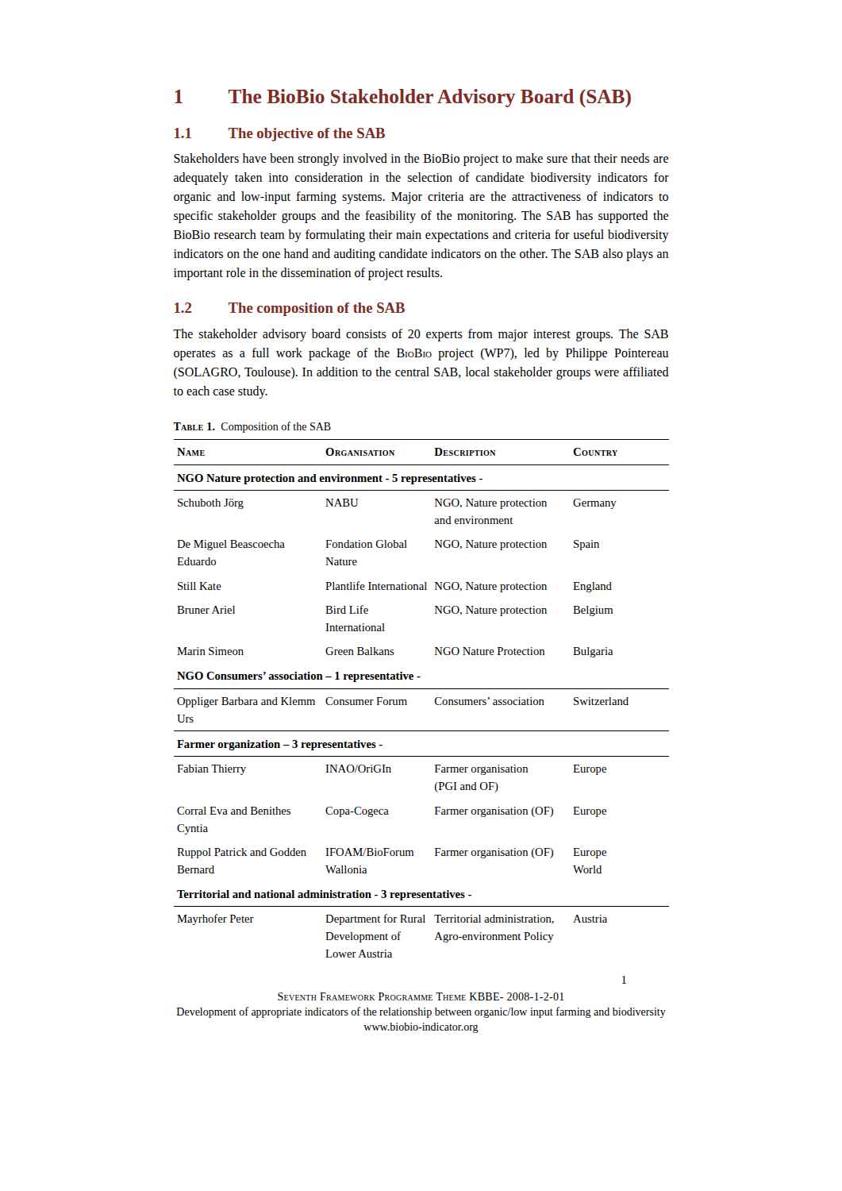1 The BioBio Stakeholder Advisory Board (SAB)
1.1 The objective of the SAB
Stakeholders have been strongly involved in the BioBio project to make sure that their needs are adequately taken into consideration in the selection of candidate biodiversity indicators for organic and low-input farming systems. Major criteria are the attractiveness of indicators to specific stakeholder groups and the feasibility of the monitoring. The SAB has supported the BioBio research team by formulating their main expectations and criteria for useful biodiversity indicators on the one hand and auditing candidate indicators on the other. The SAB also plays an important role in the dissemination of project results.
1.2 The composition of the SAB
The stakeholder advisory board consists of 20 experts from major interest groups. The SAB operates as a full work package of the Bio Bio project (WP7), led by Philippe Pointereau (SOLAGRO, Toulouse). In addition to the central SAB, local stakeholder groups were affiliated to each case study.
Table 1. Composition of the SAB
| Name | Organisation | Description | Country |
| --- | --- | --- | --- |
| NGO Nature protection and environment - 5 representatives - |
| Schuboth Jörg | NABU | NGO, Nature protection and environment | Germany |
| De Miguel Beascoecha Eduardo | Fondation Global Nature | NGO, Nature protection | Spain |
| Still Kate | Plantlife International | NGO, Nature protection | England |
| Bruner Ariel | Bird Life International | NGO, Nature protection | Belgium |
| Marin Simeon | Green Balkans | NGO Nature Protection | Bulgaria |
| NGO Consumers’ association – 1 representative - |
| Oppliger Barbara and Klemm Urs | Consumer Forum | Consumers’ association | Switzerland |
| Farmer organization – 3 representatives - |
| Fabian Thierry | INAO/OriGIn | Farmer organisation (PGI and OF) | Europe |
| Corral Eva and Benithes Cyntia | Copa-Cogeca | Farmer organisation (OF) | Europe |
| Ruppol Patrick and Godden Bernard | IFOAM/BioForum Wallonia | Farmer organisation (OF) | Europe World |
| Territorial and national administration - 3 representatives - |
| Mayrhofer Peter | Department for Rural Development of Lower Austria | Territorial administration, Agro-environment Policy | Austria |
Seventh Framework Programme Theme KBBE- 2008-1-2-01
Development of appropriate indicators of the relationship between organic/low input farming and biodiversity
www.biobio-indicator.org
1